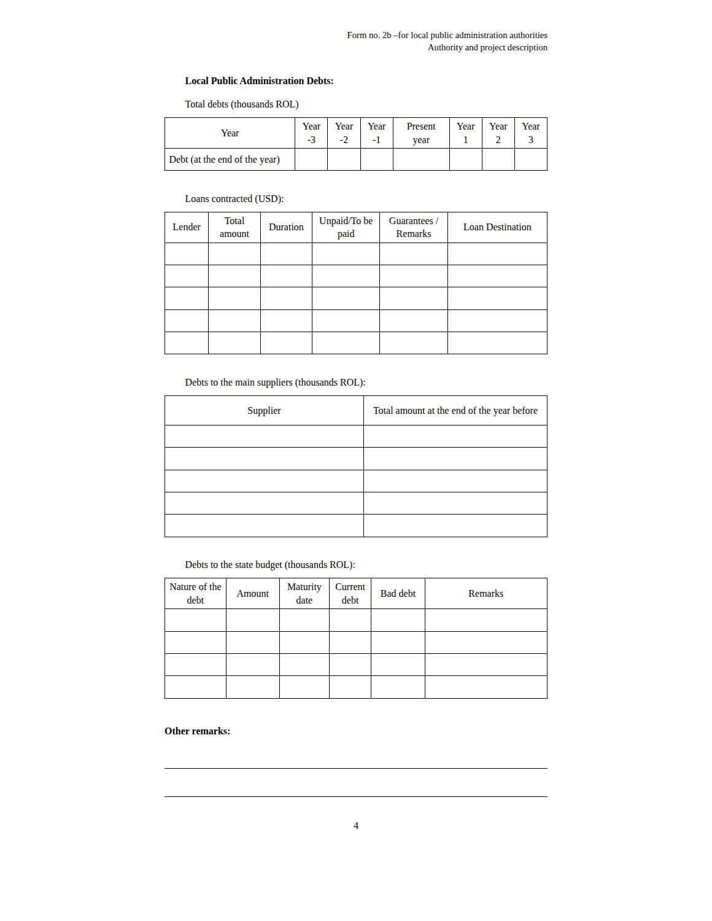Form no. 2b –for local public administration authorities
Authority and project description
Local Public Administration Debts:
Total debts (thousands ROL)
| Year | Year -3 | Year -2 | Year -1 | Present year | Year 1 | Year 2 | Year 3 |
| --- | --- | --- | --- | --- | --- | --- | --- |
| Debt (at the end of the year) | | | | | | | |
Loans contracted (USD):
| Lender | Total amount | Duration | Unpaid/To be paid | Guarantees / Remarks | Loan Destination |
| --- | --- | --- | --- | --- | --- |
Debts to the main suppliers (thousands ROL):
| Supplier | Total amount at the end of the year before |
| --- | --- |
Debts to the state budget (thousands ROL):
| Nature of the debt | Amount | Maturity date | Current debt | Bad debt | Remarks |
| --- | --- | --- | --- | --- | --- |
Other remarks:
4